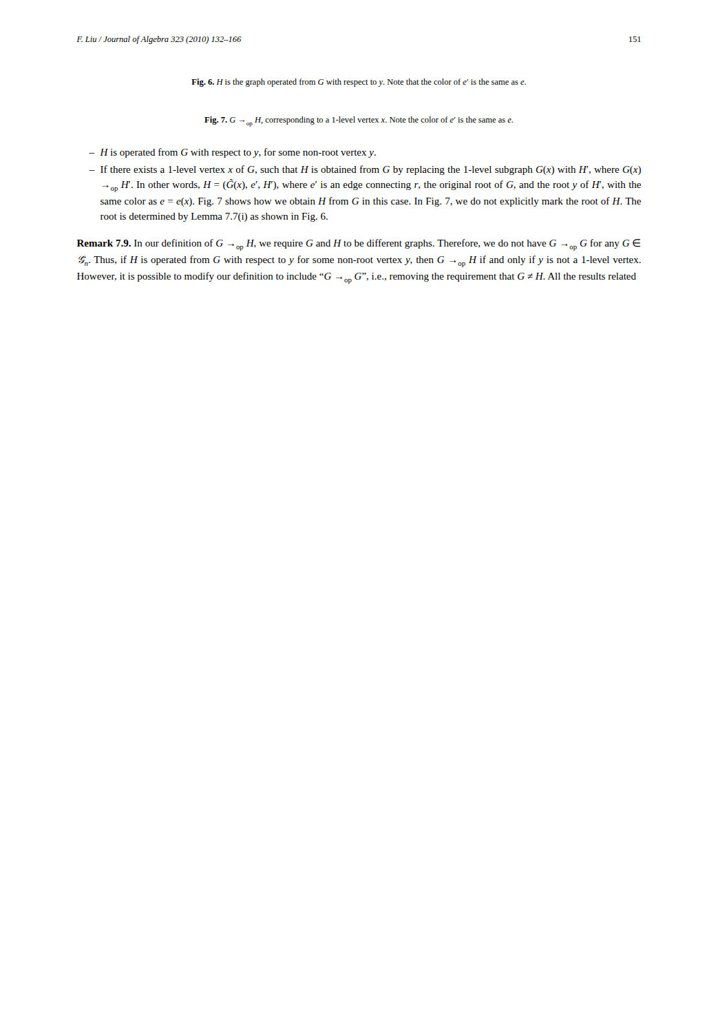F. Liu / Journal of Algebra 323 (2010) 132–166 151
Fig. 6. H is the graph operated from G with respect to y. Note that the color of e′ is the same as e.
Fig. 7. G →op H, corresponding to a 1-level vertex x. Note the color of e′ is the same as e.
H is operated from G with respect to y, for some non-root vertex y.
If there exists a 1-level vertex x of G, such that H is obtained from G by replacing the 1-level subgraph G(x) with H′, where G(x) →op H′. In other words, H = (G̃(x), e′, H′), where e′ is an edge connecting r, the original root of G, and the root y of H′, with the same color as e = e(x). Fig. 7 shows how we obtain H from G in this case. In Fig. 7, we do not explicitly mark the root of H. The root is determined by Lemma 7.7(i) as shown in Fig. 6.
Remark 7.9. In our definition of G →op H, we require G and H to be different graphs. Therefore, we do not have G →op G for any G ∈ 𝒢̄n. Thus, if H is operated from G with respect to y for some non-root vertex y, then G →op H if and only if y is not a 1-level vertex. However, it is possible to modify our definition to include “G →op G”, i.e., removing the requirement that G ≠ H. All the results related